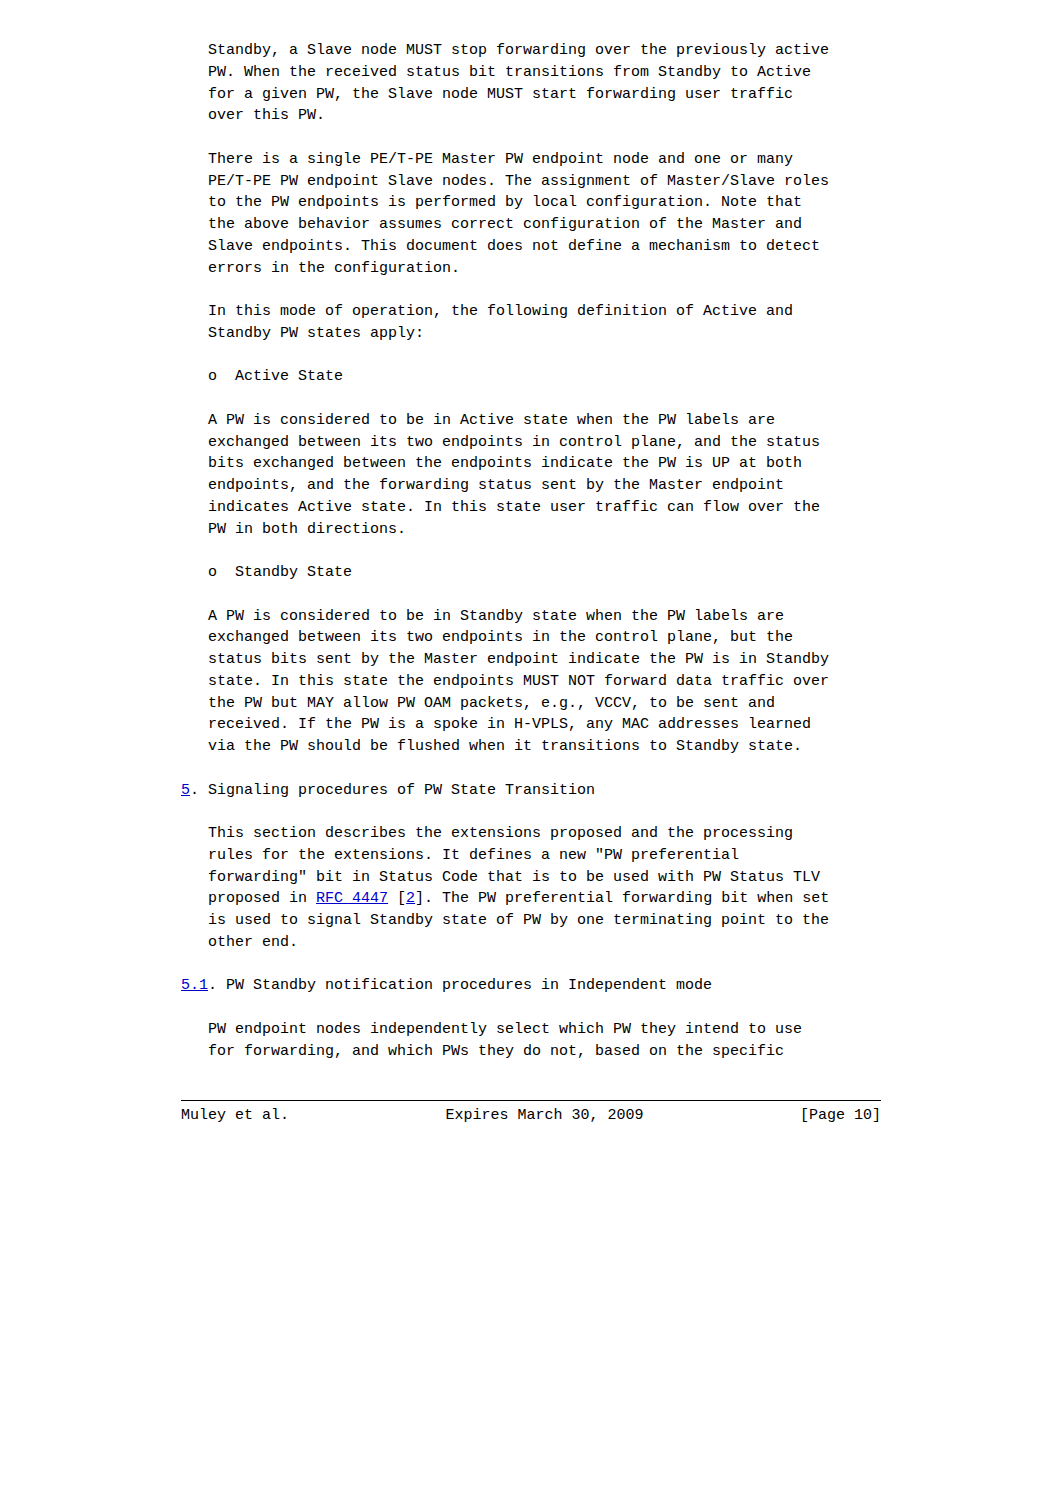Standby, a Slave node MUST stop forwarding over the previously active PW. When the received status bit transitions from Standby to Active for a given PW, the Slave node MUST start forwarding user traffic over this PW.
There is a single PE/T-PE Master PW endpoint node and one or many PE/T-PE PW endpoint Slave nodes. The assignment of Master/Slave roles to the PW endpoints is performed by local configuration. Note that the above behavior assumes correct configuration of the Master and Slave endpoints. This document does not define a mechanism to detect errors in the configuration.
In this mode of operation, the following definition of Active and Standby PW states apply:
o Active State
A PW is considered to be in Active state when the PW labels are exchanged between its two endpoints in control plane, and the status bits exchanged between the endpoints indicate the PW is UP at both endpoints, and the forwarding status sent by the Master endpoint indicates Active state. In this state user traffic can flow over the PW in both directions.
o Standby State
A PW is considered to be in Standby state when the PW labels are exchanged between its two endpoints in the control plane, but the status bits sent by the Master endpoint indicate the PW is in Standby state. In this state the endpoints MUST NOT forward data traffic over the PW but MAY allow PW OAM packets, e.g., VCCV, to be sent and received. If the PW is a spoke in H-VPLS, any MAC addresses learned via the PW should be flushed when it transitions to Standby state.
5. Signaling procedures of PW State Transition
This section describes the extensions proposed and the processing rules for the extensions. It defines a new "PW preferential forwarding" bit in Status Code that is to be used with PW Status TLV proposed in RFC 4447 [2]. The PW preferential forwarding bit when set is used to signal Standby state of PW by one terminating point to the other end.
5.1. PW Standby notification procedures in Independent mode
PW endpoint nodes independently select which PW they intend to use for forwarding, and which PWs they do not, based on the specific
Muley et al. Expires March 30, 2009[Page 10]